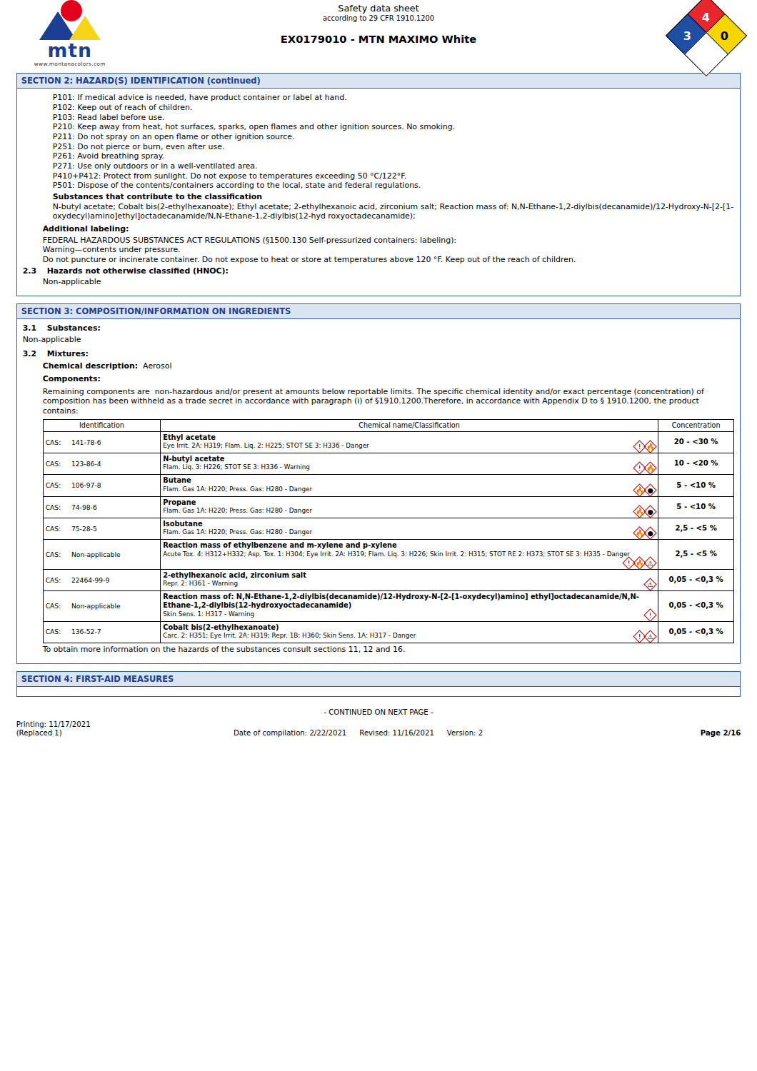mtn
www.montanacolors.com
Safety data sheet
according to 29 CFR 1910.1200
EX0179010 - MTN MAXIMO White
4
3
0
SECTION 2: HAZARD(S) IDENTIFICATION (continued)
P101: If medical advice is needed, have product container or label at hand.
P102: Keep out of reach of children.
P103: Read label before use.
P210: Keep away from heat, hot surfaces, sparks, open flames and other ignition sources. No smoking.
P211: Do not spray on an open flame or other ignition source.
P251: Do not pierce or burn, even after use.
P261: Avoid breathing spray.
P271: Use only outdoors or in a well-ventilated area.
P410+P412: Protect from sunlight. Do not expose to temperatures exceeding 50 °C/122°F.
P501: Dispose of the contents/containers according to the local, state and federal regulations.
Substances that contribute to the classification
N-butyl acetate; Cobalt bis(2-ethylhexanoate); Ethyl acetate; 2-ethylhexanoic acid, zirconium salt; Reaction mass of: N,N-Ethane-1,2-diylbis(decanamide)/12-Hydroxy-N-[2-[1-oxydecyl)amino]ethyl]octadecanamide/N,N-Ethane-1,2-diylbis(12-hyd roxyoctadecanamide);
Additional labeling:
FEDERAL HAZARDOUS SUBSTANCES ACT REGULATIONS (§1500.130 Self-pressurized containers: labeling):
Warning—contents under pressure.
Do not puncture or incinerate container. Do not expose to heat or store at temperatures above 120 °F. Keep out of the reach of children.
2.3
Hazards not otherwise classified (HNOC):
Non-applicable
SECTION 3: COMPOSITION/INFORMATION ON INGREDIENTS
3.1
Substances:
Non-applicable
3.2
Mixtures:
Chemical description: Aerosol
Components:
Remaining components are non-hazardous and/or present at amounts below reportable limits. The specific chemical identity and/or exact percentage (concentration) of composition has been withheld as a trade secret in accordance with paragraph (i) of §1910.1200.Therefore, in accordance with Appendix D to § 1910.1200, the product contains:
| Identification | Chemical name/Classification | Concentration |
| --- | --- | --- |
| CAS: 141-78-6 | Ethyl acetate Eye Irrit. 2A: H319; Flam. Liq. 2: H225; STOT SE 3: H336 - Danger ! 🔥 | 20 - <30 % |
| CAS: 123-86-4 | N-butyl acetate Flam. Liq. 3: H226; STOT SE 3: H336 - Warning ! 🔥 | 10 - <20 % |
| CAS: 106-97-8 | Butane Flam. Gas 1A: H220; Press. Gas: H280 - Danger 🔥 ● | 5 - <10 % |
| CAS: 74-98-6 | Propane Flam. Gas 1A: H220; Press. Gas: H280 - Danger 🔥 ● | 5 - <10 % |
| CAS: 75-28-5 | Isobutane Flam. Gas 1A: H220; Press. Gas: H280 - Danger 🔥 ● | 2,5 - <5 % |
| CAS: Non-applicable | Reaction mass of ethylbenzene and m-xylene and p-xylene Acute Tox. 4: H312+H332; Asp. Tox. 1: H304; Eye Irrit. 2A: H319; Flam. Liq. 3: H226; Skin Irrit. 2: H315; STOT RE 2: H373; STOT SE 3: H335 - Danger ! 🔥 ⚠ | 2,5 - <5 % |
| CAS: 22464-99-9 | 2-ethylhexanoic acid, zirconium salt Repr. 2: H361 - Warning ⚠ | 0,05 - <0,3 % |
| CAS: Non-applicable | Reaction mass of: N,N-Ethane-1,2-diylbis(decanamide)/12-Hydroxy-N-[2-[1-oxydecyl)amino] ethyl]octadecanamide/N,N-Ethane-1,2-diylbis(12-hydroxyoctadecanamide) Skin Sens. 1: H317 - Warning ! | 0,05 - <0,3 % |
| CAS: 136-52-7 | Cobalt bis(2-ethylhexanoate) Carc. 2: H351; Eye Irrit. 2A: H319; Repr. 1B: H360; Skin Sens. 1A: H317 - Danger ! ⚠ | 0,05 - <0,3 % |
To obtain more information on the hazards of the substances consult sections 11, 12 and 16.
SECTION 4: FIRST-AID MEASURES
- CONTINUED ON NEXT PAGE -
Printing: 11/17/2021
(Replaced 1)
Date of compilation: 2/22/2021 Revised: 11/16/2021 Version: 2
Page 2/16